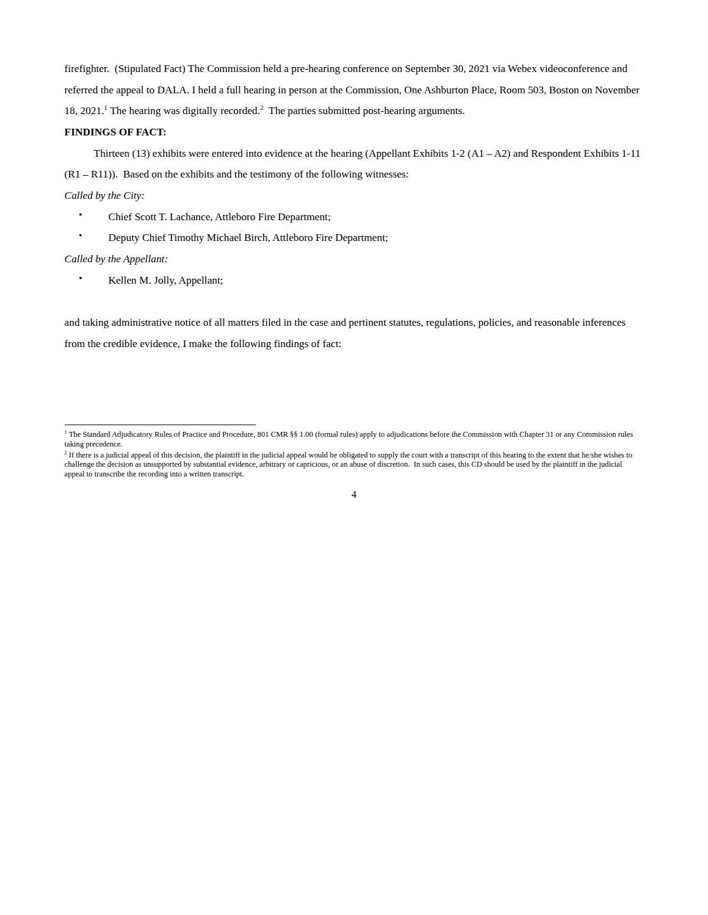firefighter. (Stipulated Fact) The Commission held a pre-hearing conference on September 30, 2021 via Webex videoconference and referred the appeal to DALA. I held a full hearing in person at the Commission, One Ashburton Place, Room 503, Boston on November 18, 2021.1 The hearing was digitally recorded.2 The parties submitted post-hearing arguments.
FINDINGS OF FACT:
Thirteen (13) exhibits were entered into evidence at the hearing (Appellant Exhibits 1-2 (A1 – A2) and Respondent Exhibits 1-11 (R1 – R11)). Based on the exhibits and the testimony of the following witnesses:
Called by the City:
Chief Scott T. Lachance, Attleboro Fire Department;
Deputy Chief Timothy Michael Birch, Attleboro Fire Department;
Called by the Appellant:
Kellen M. Jolly, Appellant;
and taking administrative notice of all matters filed in the case and pertinent statutes, regulations, policies, and reasonable inferences from the credible evidence, I make the following findings of fact:
1 The Standard Adjudicatory Rules of Practice and Procedure, 801 CMR §§ 1.00 (formal rules) apply to adjudications before the Commission with Chapter 31 or any Commission rules taking precedence.
2 If there is a judicial appeal of this decision, the plaintiff in the judicial appeal would be obligated to supply the court with a transcript of this hearing to the extent that he/she wishes to challenge the decision as unsupported by substantial evidence, arbitrary or capricious, or an abuse of discretion. In such cases, this CD should be used by the plaintiff in the judicial appeal to transcribe the recording into a written transcript.
4